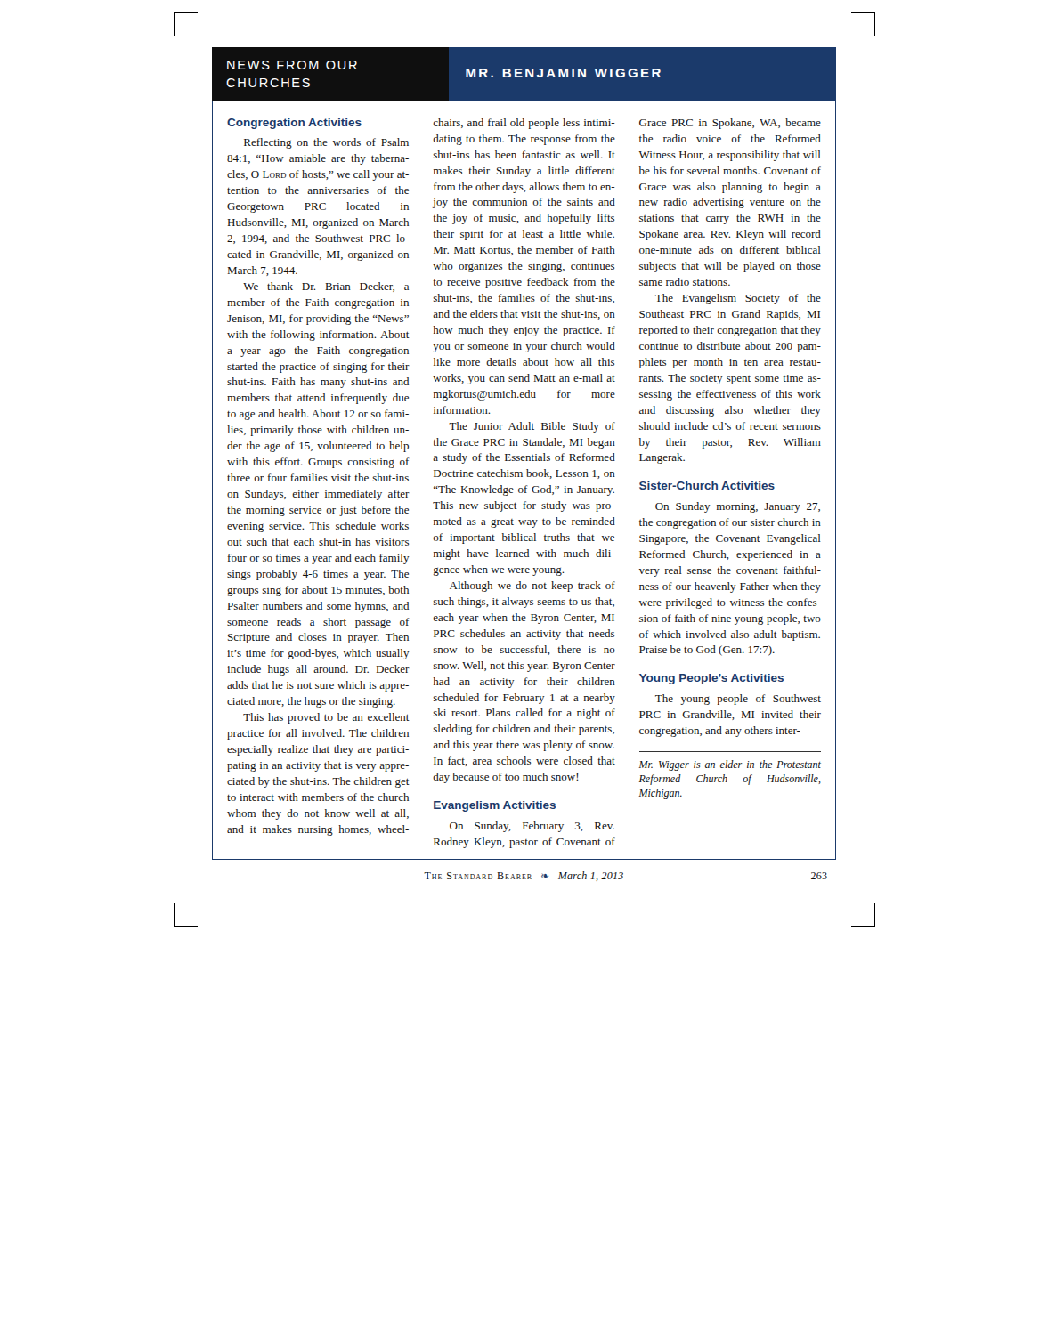News from our Churches
Mr. Benjamin Wigger
Congregation Activities
Reflecting on the words of Psalm 84:1, “How amiable are thy tabernacles, O Lord of hosts,” we call your attention to the anniversaries of the Georgetown PRC located in Hudsonville, MI, organized on March 2, 1994, and the Southwest PRC located in Grandville, MI, organized on March 7, 1944.
We thank Dr. Brian Decker, a member of the Faith congregation in Jenison, MI, for providing the “News” with the following information. About a year ago the Faith congregation started the practice of singing for their shut-ins. Faith has many shut-ins and members that attend infrequently due to age and health. About 12 or so families, primarily those with children under the age of 15, volunteered to help with this effort. Groups consisting of three or four families visit the shut-ins on Sundays, either immediately after the morning service or just before the evening service. This schedule works out such that each shut-in has visitors four or so times a year and each family sings probably 4-6 times a year. The groups sing for about 15 minutes, both Psalter numbers and some hymns, and someone reads a short passage of Scripture and closes in prayer. Then it’s time for good-byes, which usually include hugs all around. Dr. Decker adds that he is not sure which is appreciated more, the hugs or the singing.
This has proved to be an excellent practice for all involved. The children especially realize that they are participating in an activity that is very appreciated by the shut-ins. The children get to interact with members of the church whom they do not know well at all, and it makes nursing homes, wheelchairs, and frail old people less intimidating to them. The response from the shut-ins has been fantastic as well. It makes their Sunday a little different from the other days, allows them to enjoy the communion of the saints and the joy of music, and hopefully lifts their spirit for at least a little while. Mr. Matt Kortus, the member of Faith who organizes the singing, continues to receive positive feedback from the shut-ins, the families of the shut-ins, and the elders that visit the shut-ins, on how much they enjoy the practice. If you or someone in your church would like more details about how all this works, you can send Matt an e-mail at mgkortus@umich.edu for more information.
The Junior Adult Bible Study of the Grace PRC in Standale, MI began a study of the Essentials of Reformed Doctrine catechism book, Lesson 1, on “The Knowledge of God,” in January. This new subject for study was promoted as a great way to be reminded of important biblical truths that we might have learned with much diligence when we were young.
Although we do not keep track of such things, it always seems to us that, each year when the Byron Center, MI PRC schedules an activity that needs snow to be successful, there is no snow. Well, not this year. Byron Center had an activity for their children scheduled for February 1 at a nearby ski resort. Plans called for a night of sledding for children and their parents, and this year there was plenty of snow. In fact, area schools were closed that day because of too much snow!
Evangelism Activities
On Sunday, February 3, Rev. Rodney Kleyn, pastor of Covenant of Grace PRC in Spokane, WA, became the radio voice of the Reformed Witness Hour, a responsibility that will be his for several months. Covenant of Grace was also planning to begin a new radio advertising venture on the stations that carry the RWH in the Spokane area. Rev. Kleyn will record one-minute ads on different biblical subjects that will be played on those same radio stations.
The Evangelism Society of the Southeast PRC in Grand Rapids, MI reported to their congregation that they continue to distribute about 200 pamphlets per month in ten area restaurants. The society spent some time assessing the effectiveness of this work and discussing also whether they should include cd’s of recent sermons by their pastor, Rev. William Langerak.
Sister-Church Activities
On Sunday morning, January 27, the congregation of our sister church in Singapore, the Covenant Evangelical Reformed Church, experienced in a very real sense the covenant faithfulness of our heavenly Father when they were privileged to witness the confession of faith of nine young people, two of which involved also adult baptism. Praise be to God (Gen. 17:7).
Young People’s Activities
The young people of Southwest PRC in Grandville, MI invited their congregation, and any others inter-
Mr. Wigger is an elder in the Protestant Reformed Church of Hudsonville, Michigan.
The Standard Bearer ❧ March 1, 2013 263